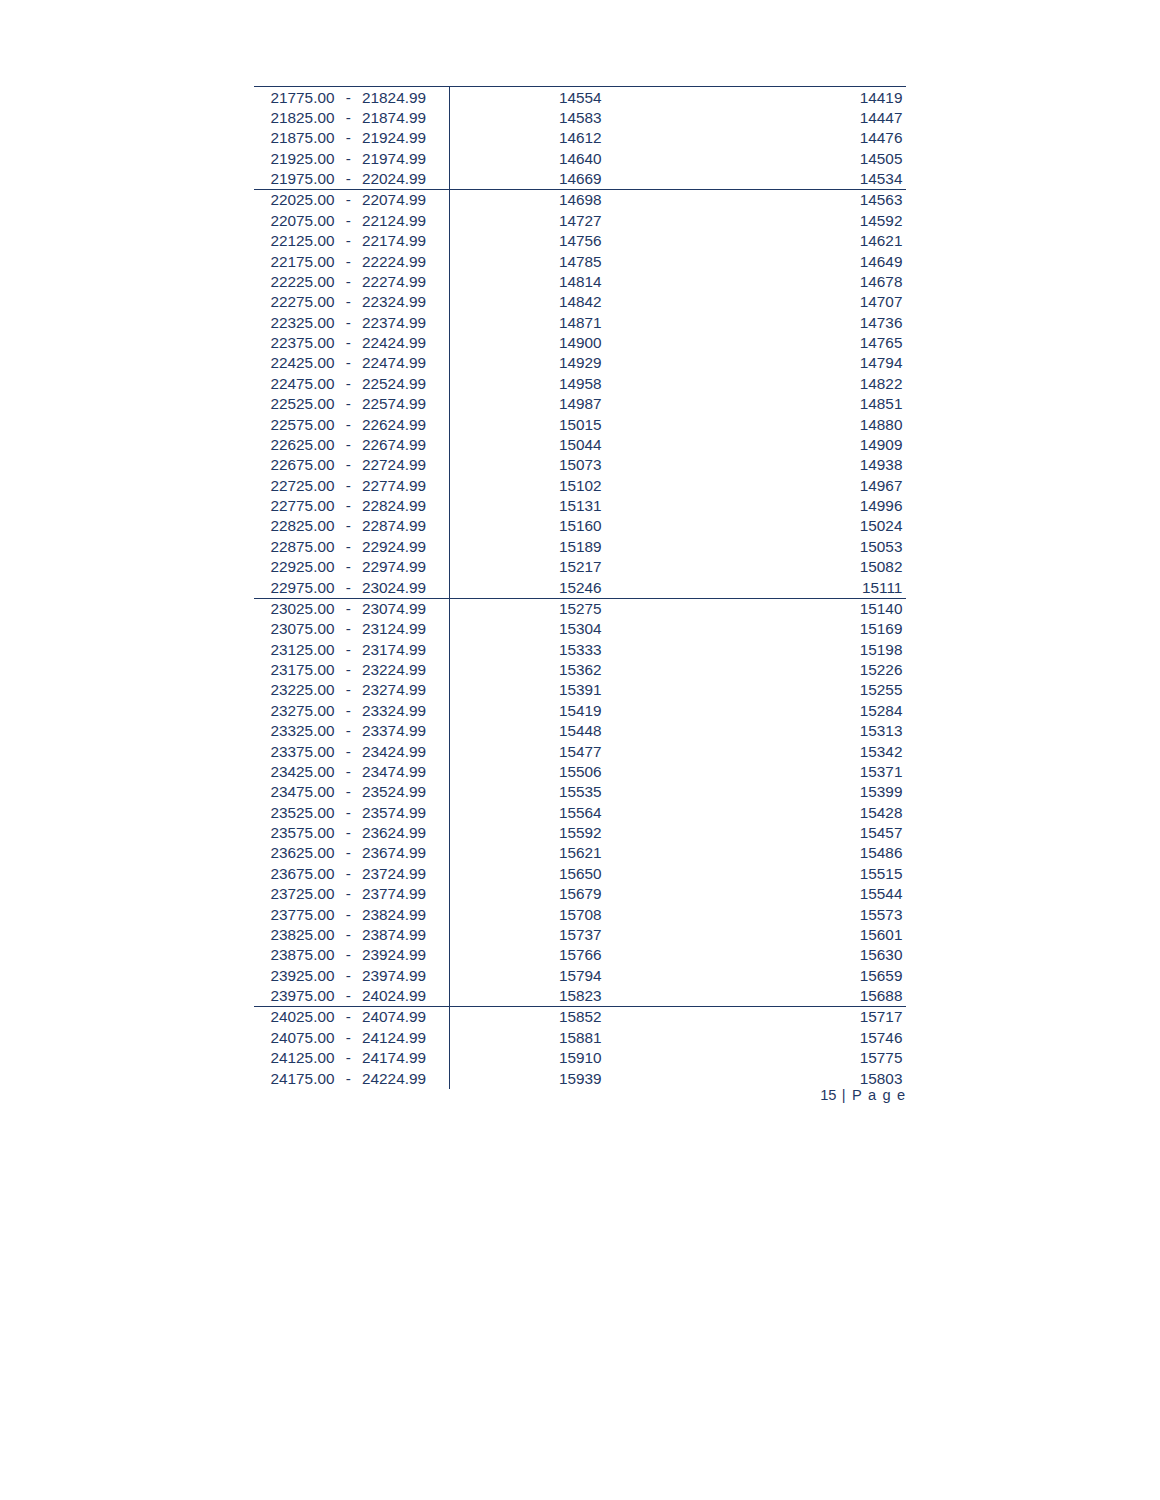| 21775.00 | - | 21824.99 | 14554 | 14419 |
| 21825.00 | - | 21874.99 | 14583 | 14447 |
| 21875.00 | - | 21924.99 | 14612 | 14476 |
| 21925.00 | - | 21974.99 | 14640 | 14505 |
| 21975.00 | - | 22024.99 | 14669 | 14534 |
| 22025.00 | - | 22074.99 | 14698 | 14563 |
| 22075.00 | - | 22124.99 | 14727 | 14592 |
| 22125.00 | - | 22174.99 | 14756 | 14621 |
| 22175.00 | - | 22224.99 | 14785 | 14649 |
| 22225.00 | - | 22274.99 | 14814 | 14678 |
| 22275.00 | - | 22324.99 | 14842 | 14707 |
| 22325.00 | - | 22374.99 | 14871 | 14736 |
| 22375.00 | - | 22424.99 | 14900 | 14765 |
| 22425.00 | - | 22474.99 | 14929 | 14794 |
| 22475.00 | - | 22524.99 | 14958 | 14822 |
| 22525.00 | - | 22574.99 | 14987 | 14851 |
| 22575.00 | - | 22624.99 | 15015 | 14880 |
| 22625.00 | - | 22674.99 | 15044 | 14909 |
| 22675.00 | - | 22724.99 | 15073 | 14938 |
| 22725.00 | - | 22774.99 | 15102 | 14967 |
| 22775.00 | - | 22824.99 | 15131 | 14996 |
| 22825.00 | - | 22874.99 | 15160 | 15024 |
| 22875.00 | - | 22924.99 | 15189 | 15053 |
| 22925.00 | - | 22974.99 | 15217 | 15082 |
| 22975.00 | - | 23024.99 | 15246 | 15111 |
| 23025.00 | - | 23074.99 | 15275 | 15140 |
| 23075.00 | - | 23124.99 | 15304 | 15169 |
| 23125.00 | - | 23174.99 | 15333 | 15198 |
| 23175.00 | - | 23224.99 | 15362 | 15226 |
| 23225.00 | - | 23274.99 | 15391 | 15255 |
| 23275.00 | - | 23324.99 | 15419 | 15284 |
| 23325.00 | - | 23374.99 | 15448 | 15313 |
| 23375.00 | - | 23424.99 | 15477 | 15342 |
| 23425.00 | - | 23474.99 | 15506 | 15371 |
| 23475.00 | - | 23524.99 | 15535 | 15399 |
| 23525.00 | - | 23574.99 | 15564 | 15428 |
| 23575.00 | - | 23624.99 | 15592 | 15457 |
| 23625.00 | - | 23674.99 | 15621 | 15486 |
| 23675.00 | - | 23724.99 | 15650 | 15515 |
| 23725.00 | - | 23774.99 | 15679 | 15544 |
| 23775.00 | - | 23824.99 | 15708 | 15573 |
| 23825.00 | - | 23874.99 | 15737 | 15601 |
| 23875.00 | - | 23924.99 | 15766 | 15630 |
| 23925.00 | - | 23974.99 | 15794 | 15659 |
| 23975.00 | - | 24024.99 | 15823 | 15688 |
| 24025.00 | - | 24074.99 | 15852 | 15717 |
| 24075.00 | - | 24124.99 | 15881 | 15746 |
| 24125.00 | - | 24174.99 | 15910 | 15775 |
| 24175.00 | - | 24224.99 | 15939 | 15803 |
15 | P a g e